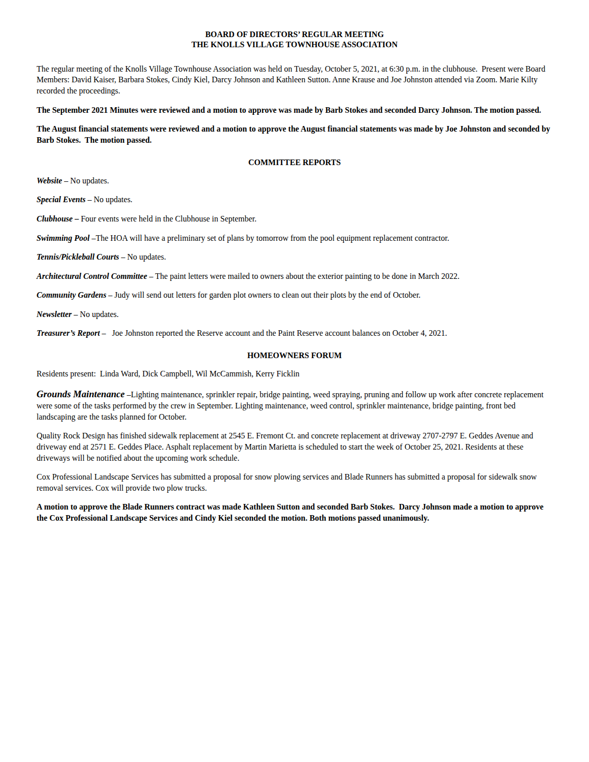BOARD OF DIRECTORS’ REGULAR MEETING
THE KNOLLS VILLAGE TOWNHOUSE ASSOCIATION
The regular meeting of the Knolls Village Townhouse Association was held on Tuesday, October 5, 2021, at 6:30 p.m. in the clubhouse. Present were Board Members: David Kaiser, Barbara Stokes, Cindy Kiel, Darcy Johnson and Kathleen Sutton. Anne Krause and Joe Johnston attended via Zoom. Marie Kilty recorded the proceedings.
The September 2021 Minutes were reviewed and a motion to approve was made by Barb Stokes and seconded Darcy Johnson. The motion passed.
The August financial statements were reviewed and a motion to approve the August financial statements was made by Joe Johnston and seconded by Barb Stokes. The motion passed.
COMMITTEE REPORTS
Website – No updates.
Special Events – No updates.
Clubhouse – Four events were held in the Clubhouse in September.
Swimming Pool –The HOA will have a preliminary set of plans by tomorrow from the pool equipment replacement contractor.
Tennis/Pickleball Courts – No updates.
Architectural Control Committee – The paint letters were mailed to owners about the exterior painting to be done in March 2022.
Community Gardens – Judy will send out letters for garden plot owners to clean out their plots by the end of October.
Newsletter – No updates.
Treasurer’s Report – Joe Johnston reported the Reserve account and the Paint Reserve account balances on October 4, 2021.
HOMEOWNERS FORUM
Residents present: Linda Ward, Dick Campbell, Wil McCammish, Kerry Ficklin
Grounds Maintenance –Lighting maintenance, sprinkler repair, bridge painting, weed spraying, pruning and follow up work after concrete replacement were some of the tasks performed by the crew in September. Lighting maintenance, weed control, sprinkler maintenance, bridge painting, front bed landscaping are the tasks planned for October.
Quality Rock Design has finished sidewalk replacement at 2545 E. Fremont Ct. and concrete replacement at driveway 2707-2797 E. Geddes Avenue and driveway end at 2571 E. Geddes Place. Asphalt replacement by Martin Marietta is scheduled to start the week of October 25, 2021. Residents at these driveways will be notified about the upcoming work schedule.
Cox Professional Landscape Services has submitted a proposal for snow plowing services and Blade Runners has submitted a proposal for sidewalk snow removal services. Cox will provide two plow trucks.
A motion to approve the Blade Runners contract was made Kathleen Sutton and seconded Barb Stokes. Darcy Johnson made a motion to approve the Cox Professional Landscape Services and Cindy Kiel seconded the motion. Both motions passed unanimously.